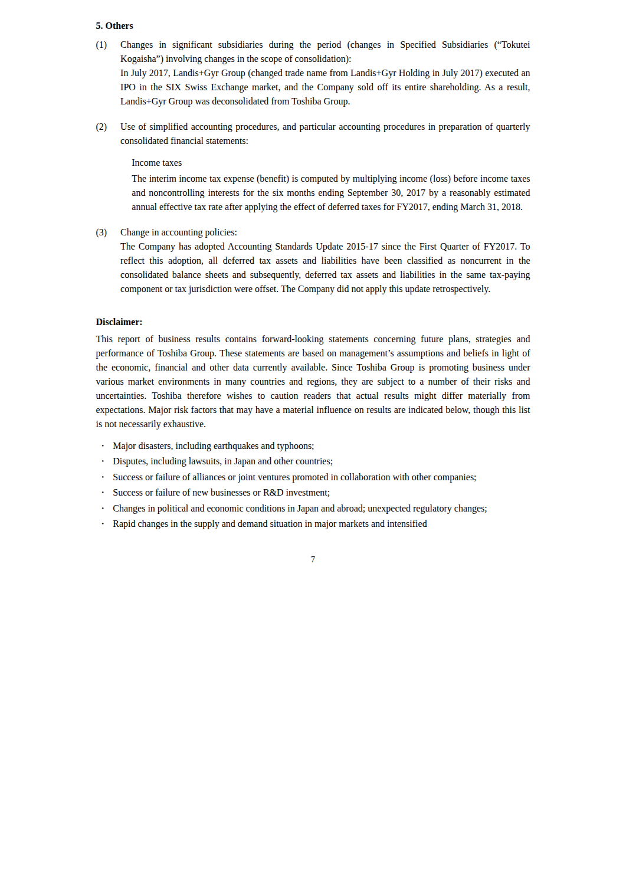5. Others
(1) Changes in significant subsidiaries during the period (changes in Specified Subsidiaries (“Tokutei Kogaisha”) involving changes in the scope of consolidation):
In July 2017, Landis+Gyr Group (changed trade name from Landis+Gyr Holding in July 2017) executed an IPO in the SIX Swiss Exchange market, and the Company sold off its entire shareholding. As a result, Landis+Gyr Group was deconsolidated from Toshiba Group.
(2) Use of simplified accounting procedures, and particular accounting procedures in preparation of quarterly consolidated financial statements:
Income taxes
The interim income tax expense (benefit) is computed by multiplying income (loss) before income taxes and noncontrolling interests for the six months ending September 30, 2017 by a reasonably estimated annual effective tax rate after applying the effect of deferred taxes for FY2017, ending March 31, 2018.
(3) Change in accounting policies:
The Company has adopted Accounting Standards Update 2015-17 since the First Quarter of FY2017. To reflect this adoption, all deferred tax assets and liabilities have been classified as noncurrent in the consolidated balance sheets and subsequently, deferred tax assets and liabilities in the same tax-paying component or tax jurisdiction were offset. The Company did not apply this update retrospectively.
Disclaimer:
This report of business results contains forward-looking statements concerning future plans, strategies and performance of Toshiba Group. These statements are based on management’s assumptions and beliefs in light of the economic, financial and other data currently available. Since Toshiba Group is promoting business under various market environments in many countries and regions, they are subject to a number of their risks and uncertainties. Toshiba therefore wishes to caution readers that actual results might differ materially from expectations. Major risk factors that may have a material influence on results are indicated below, though this list is not necessarily exhaustive.
Major disasters, including earthquakes and typhoons;
Disputes, including lawsuits, in Japan and other countries;
Success or failure of alliances or joint ventures promoted in collaboration with other companies;
Success or failure of new businesses or R&D investment;
Changes in political and economic conditions in Japan and abroad; unexpected regulatory changes;
Rapid changes in the supply and demand situation in major markets and intensified
7